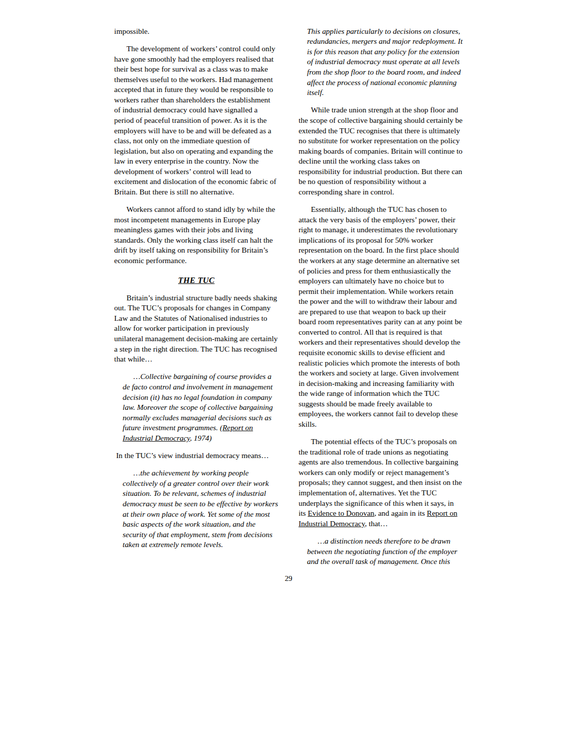impossible.
The development of workers’ control could only have gone smoothly had the employers realised that their best hope for survival as a class was to make themselves useful to the workers. Had management accepted that in future they would be responsible to workers rather than shareholders the establishment of industrial democracy could have signalled a period of peaceful transition of power. As it is the employers will have to be and will be defeated as a class, not only on the immediate question of legislation, but also on operating and expanding the law in every enterprise in the country. Now the development of workers’ control will lead to excitement and dislocation of the economic fabric of Britain. But there is still no alternative.
Workers cannot afford to stand idly by while the most incompetent managements in Europe play meaningless games with their jobs and living standards. Only the working class itself can halt the drift by itself taking on responsibility for Britain’s economic performance.
THE TUC
Britain’s industrial structure badly needs shaking out. The TUC’s proposals for changes in Company Law and the Statutes of Nationalised industries to allow for worker participation in previously unilateral management decision-making are certainly a step in the right direction. The TUC has recognised that while…
…Collective bargaining of course provides a de facto control and involvement in management decision (it) has no legal foundation in company law. Moreover the scope of collective bargaining normally excludes managerial decisions such as future investment programmes. (Report on Industrial Democracy, 1974)
In the TUC’s view industrial democracy means…
…the achievement by working people collectively of a greater control over their work situation. To be relevant, schemes of industrial democracy must be seen to be effective by workers at their own place of work. Yet some of the most basic aspects of the work situation, and the security of that employment, stem from decisions taken at extremely remote levels.
This applies particularly to decisions on closures, redundancies, mergers and major redeployment. It is for this reason that any policy for the extension of industrial democracy must operate at all levels from the shop floor to the board room, and indeed affect the process of national economic planning itself.
While trade union strength at the shop floor and the scope of collective bargaining should certainly be extended the TUC recognises that there is ultimately no substitute for worker representation on the policy making boards of companies. Britain will continue to decline until the working class takes on responsibility for industrial production. But there can be no question of responsibility without a corresponding share in control.
Essentially, although the TUC has chosen to attack the very basis of the employers’ power, their right to manage, it underestimates the revolutionary implications of its proposal for 50% worker representation on the board. In the first place should the workers at any stage determine an alternative set of policies and press for them enthusiastically the employers can ultimately have no choice but to permit their implementation. While workers retain the power and the will to withdraw their labour and are prepared to use that weapon to back up their board room representatives parity can at any point be converted to control. All that is required is that workers and their representatives should develop the requisite economic skills to devise efficient and realistic policies which promote the interests of both the workers and society at large. Given involvement in decision-making and increasing familiarity with the wide range of information which the TUC suggests should be made freely available to employees, the workers cannot fail to develop these skills.
The potential effects of the TUC’s proposals on the traditional role of trade unions as negotiating agents are also tremendous. In collective bargaining workers can only modify or reject management’s proposals; they cannot suggest, and then insist on the implementation of, alternatives. Yet the TUC underplays the significance of this when it says, in its Evidence to Donovan, and again in its Report on Industrial Democracy, that…
…a distinction needs therefore to be drawn between the negotiating function of the employer and the overall task of management. Once this
29